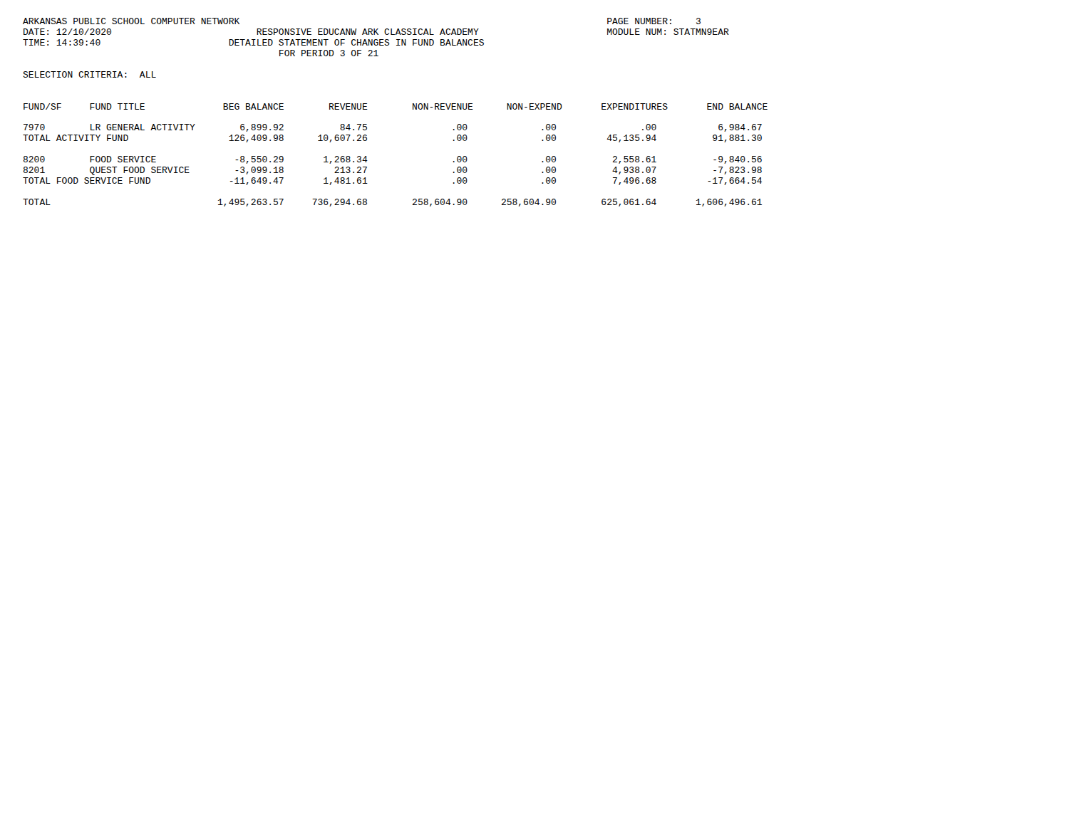ARKANSAS PUBLIC SCHOOL COMPUTER NETWORK                                                                  PAGE NUMBER:    3
DATE: 12/10/2020                          RESPONSIVE EDUCANW ARK CLASSICAL ACADEMY                       MODULE NUM: STATMN9EAR
TIME: 14:39:40                       DETAILED STATEMENT OF CHANGES IN FUND BALANCES
                                              FOR PERIOD 3 OF 21

SELECTION CRITERIA:  ALL


FUND/SF     FUND TITLE              BEG BALANCE        REVENUE        NON-REVENUE      NON-EXPEND       EXPENDITURES       END BALANCE

7970        LR GENERAL ACTIVITY        6,899.92          84.75               .00             .00               .00           6,984.67
TOTAL ACTIVITY FUND                  126,409.98      10,607.26               .00             .00         45,135.94          91,881.30

8200        FOOD SERVICE              -8,550.29       1,268.34               .00             .00          2,558.61          -9,840.56
8201        QUEST FOOD SERVICE        -3,099.18         213.27               .00             .00          4,938.07          -7,823.98
TOTAL FOOD SERVICE FUND              -11,649.47       1,481.61               .00             .00          7,496.68         -17,664.54

TOTAL                              1,495,263.57     736,294.68        258,604.90      258,604.90        625,061.64       1,606,496.61